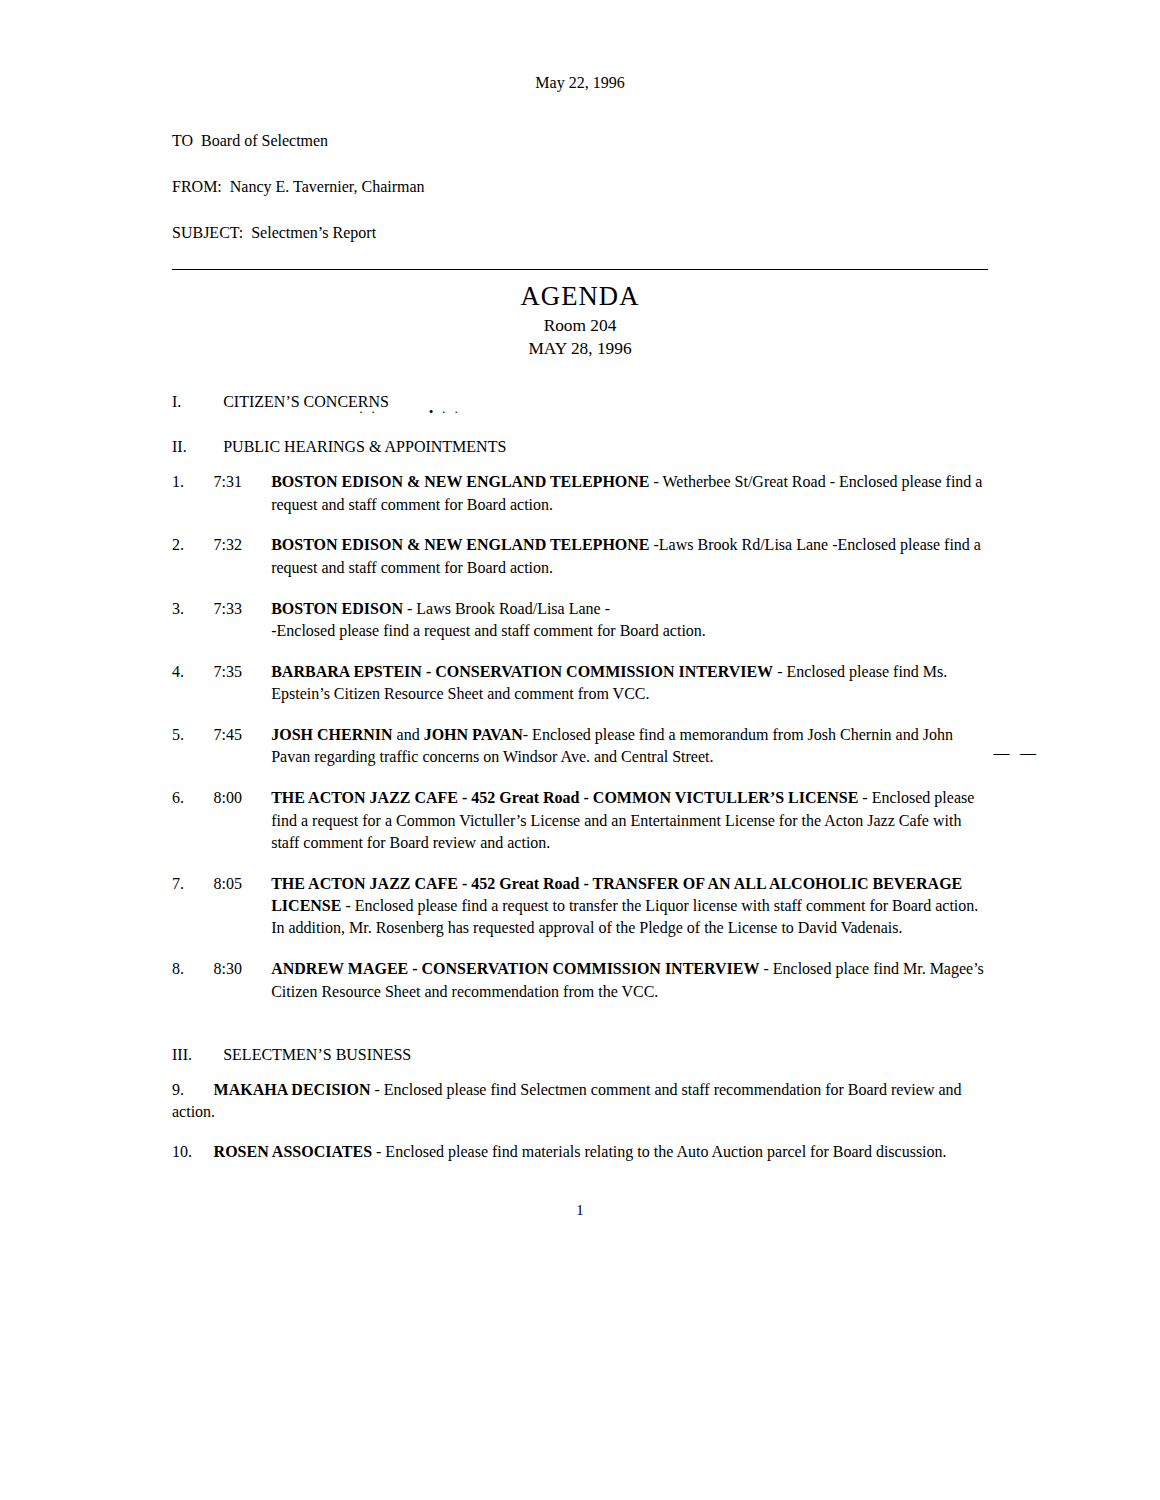May 22, 1996
TO Board of Selectmen
FROM: Nancy E. Tavernier, Chairman
SUBJECT: Selectmen’s Report
AGENDA
Room 204
MAY 28, 1996
I. CITIZEN’S CONCERNS ·· •··
II. PUBLIC HEARINGS & APPOINTMENTS
| 1. | 7:31 | BOSTON EDISON & NEW ENGLAND TELEPHONE - Wetherbee St/Great Road - Enclosed please find a request and staff comment for Board action. |
| 2. | 7:32 | BOSTON EDISON & NEW ENGLAND TELEPHONE -Laws Brook Rd/Lisa Lane -Enclosed please find a request and staff comment for Board action. |
| 3. | 7:33 | BOSTON EDISON - Laws Brook Road/Lisa Lane - -Enclosed please find a request and staff comment for Board action. |
| 4. | 7:35 | BARBARA EPSTEIN - CONSERVATION COMMISSION INTERVIEW - Enclosed please find Ms. Epstein’s Citizen Resource Sheet and comment from VCC. |
| 5. | 7:45 | JOSH CHERNIN and JOHN PAVAN - Enclosed please find a memorandum from Josh Chernin and John Pavan regarding traffic concerns on Windsor Ave. and Central Street. |
| 6. | 8:00 | THE ACTON JAZZ CAFE - 452 Great Road - COMMON VICTULLER’S LICENSE - Enclosed please find a request for a Common Victuller’s License and an Entertainment License for the Acton Jazz Cafe with staff comment for Board review and action. |
| 7. | 8:05 | THE ACTON JAZZ CAFE - 452 Great Road - TRANSFER OF AN ALL ALCOHOLIC BEVERAGE LICENSE - Enclosed please find a request to transfer the Liquor license with staff comment for Board action. In addition, Mr. Rosenberg has requested approval of the Pledge of the License to David Vadenais. |
| 8. | 8:30 | ANDREW MAGEE - CONSERVATION COMMISSION INTERVIEW - Enclosed place find Mr. Magee’s Citizen Resource Sheet and recommendation from the VCC. |
III. SELECTMEN’S BUSINESS
9. MAKAHA DECISION - Enclosed please find Selectmen comment and staff recommendation for Board review and action.
10. ROSEN ASSOCIATES - Enclosed please find materials relating to the Auto Auction parcel for Board discussion.
1